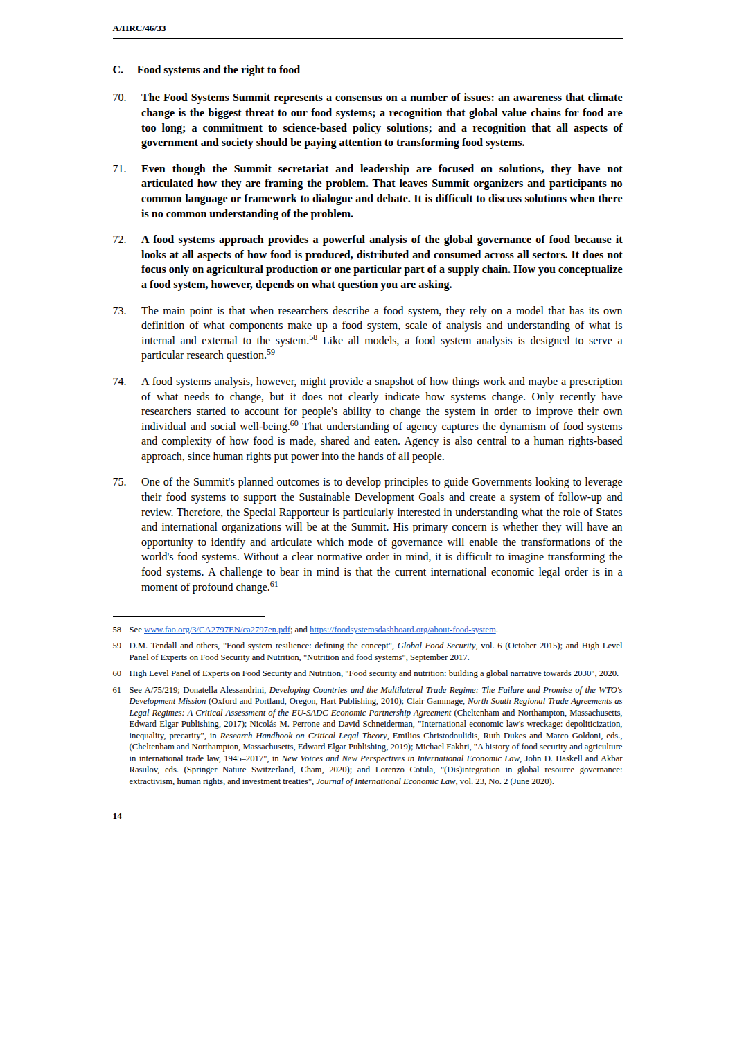A/HRC/46/33
C. Food systems and the right to food
70.
The Food Systems Summit represents a consensus on a number of issues: an awareness that climate change is the biggest threat to our food systems; a recognition that global value chains for food are too long; a commitment to science-based policy solutions; and a recognition that all aspects of government and society should be paying attention to transforming food systems.
71.
Even though the Summit secretariat and leadership are focused on solutions, they have not articulated how they are framing the problem. That leaves Summit organizers and participants no common language or framework to dialogue and debate. It is difficult to discuss solutions when there is no common understanding of the problem.
72.
A food systems approach provides a powerful analysis of the global governance of food because it looks at all aspects of how food is produced, distributed and consumed across all sectors. It does not focus only on agricultural production or one particular part of a supply chain. How you conceptualize a food system, however, depends on what question you are asking.
73.
The main point is that when researchers describe a food system, they rely on a model that has its own definition of what components make up a food system, scale of analysis and understanding of what is internal and external to the system.58 Like all models, a food system analysis is designed to serve a particular research question.59
74.
A food systems analysis, however, might provide a snapshot of how things work and maybe a prescription of what needs to change, but it does not clearly indicate how systems change. Only recently have researchers started to account for people's ability to change the system in order to improve their own individual and social well-being.60 That understanding of agency captures the dynamism of food systems and complexity of how food is made, shared and eaten. Agency is also central to a human rights-based approach, since human rights put power into the hands of all people.
75.
One of the Summit's planned outcomes is to develop principles to guide Governments looking to leverage their food systems to support the Sustainable Development Goals and create a system of follow-up and review. Therefore, the Special Rapporteur is particularly interested in understanding what the role of States and international organizations will be at the Summit. His primary concern is whether they will have an opportunity to identify and articulate which mode of governance will enable the transformations of the world's food systems. Without a clear normative order in mind, it is difficult to imagine transforming the food systems. A challenge to bear in mind is that the current international economic legal order is in a moment of profound change.61
58
See www.fao.org/3/CA2797EN/ca2797en.pdf; and https://foodsystemsdashboard.org/about-food-system.
59
D.M. Tendall and others, "Food system resilience: defining the concept", Global Food Security, vol. 6 (October 2015); and High Level Panel of Experts on Food Security and Nutrition, "Nutrition and food systems", September 2017.
60
High Level Panel of Experts on Food Security and Nutrition, "Food security and nutrition: building a global narrative towards 2030", 2020.
61
See A/75/219; Donatella Alessandrini, Developing Countries and the Multilateral Trade Regime: The Failure and Promise of the WTO's Development Mission (Oxford and Portland, Oregon, Hart Publishing, 2010); Clair Gammage, North-South Regional Trade Agreements as Legal Regimes: A Critical Assessment of the EU-SADC Economic Partnership Agreement (Cheltenham and Northampton, Massachusetts, Edward Elgar Publishing, 2017); Nicolás M. Perrone and David Schneiderman, "International economic law's wreckage: depoliticization, inequality, precarity", in Research Handbook on Critical Legal Theory, Emilios Christodoulidis, Ruth Dukes and Marco Goldoni, eds., (Cheltenham and Northampton, Massachusetts, Edward Elgar Publishing, 2019); Michael Fakhri, "A history of food security and agriculture in international trade law, 1945–2017", in New Voices and New Perspectives in International Economic Law, John D. Haskell and Akbar Rasulov, eds. (Springer Nature Switzerland, Cham, 2020); and Lorenzo Cotula, "(Dis)integration in global resource governance: extractivism, human rights, and investment treaties", Journal of International Economic Law, vol. 23, No. 2 (June 2020).
14